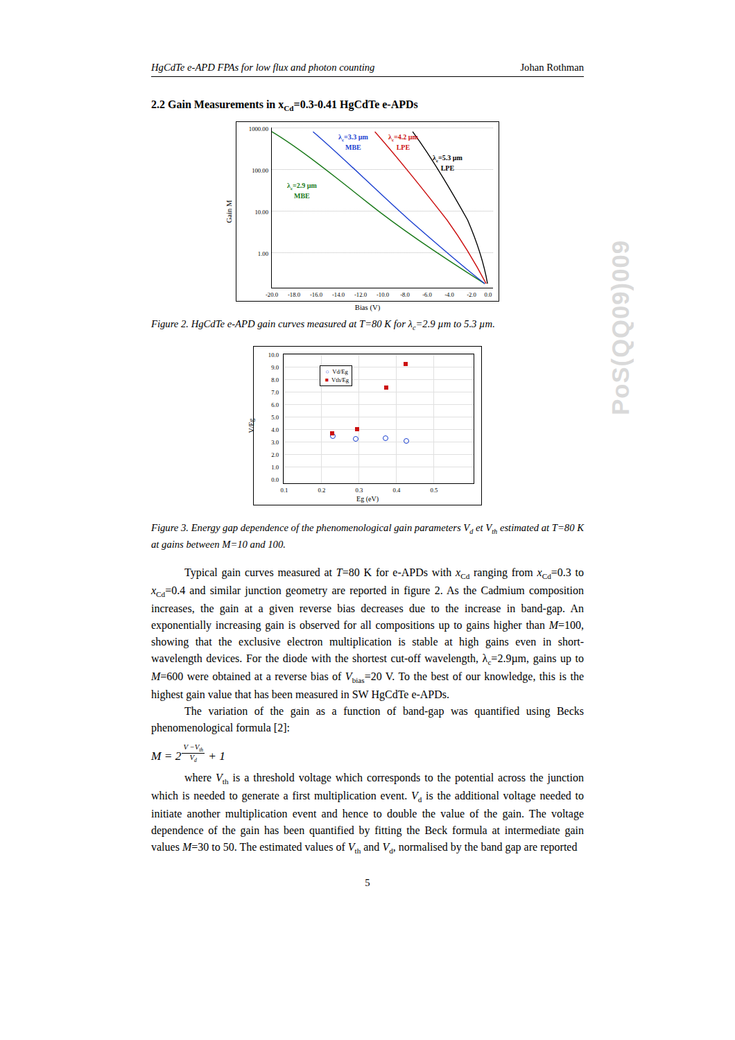HgCdTe e-APD FPAs for low flux and photon counting Johan Rothman
PoS(QQ09)009
2.2 Gain Measurements in xCd=0.3-0.41 HgCdTe e-APDs
Gain M
Bias (V)
1000.00
100.00
10.00
1.00
-20.0
-18.0
-16.0
-14.0
-12.0
-10.0
-8.0
-6.0
-4.0
-2.0
0.0
λc=2.9 µm
MBE
λc=3.3 µm
MBE
λc=4.2 µm
LPE
λc=5.3 µm
LPE
Figure 2. HgCdTe e-APD gain curves measured at T=80 K for λc=2.9 µm to 5.3 µm.
V/Eg
Eg (eV)
10.0
9.0
8.0
7.0
6.0
5.0
4.0
3.0
2.0
1.0
0.0
0.1
0.2
0.3
0.4
0.5
○ Vd/Eg
■ Vth/Eg
Figure 3. Energy gap dependence of the phenomenological gain parameters Vd et Vth estimated at T=80 K at gains between M=10 and 100.
Typical gain curves measured at T=80 K for e-APDs with xCd ranging from xCd=0.3 to xCd=0.4 and similar junction geometry are reported in figure 2. As the Cadmium composition increases, the gain at a given reverse bias decreases due to the increase in band-gap. An exponentially increasing gain is observed for all compositions up to gains higher than M=100, showing that the exclusive electron multiplication is stable at high gains even in short-wavelength devices. For the diode with the shortest cut-off wavelength, λc=2.9µm, gains up to M=600 were obtained at a reverse bias of Vbias=20 V. To the best of our knowledge, this is the highest gain value that has been measured in SW HgCdTe e-APDs.
The variation of the gain as a function of band-gap was quantified using Becks phenomenological formula [2]:
M = 2V −Vth Vd + 1
where Vth is a threshold voltage which corresponds to the potential across the junction which is needed to generate a first multiplication event. Vd is the additional voltage needed to initiate another multiplication event and hence to double the value of the gain. The voltage dependence of the gain has been quantified by fitting the Beck formula at intermediate gain values M=30 to 50. The estimated values of Vth and Vd, normalised by the band gap are reported
5